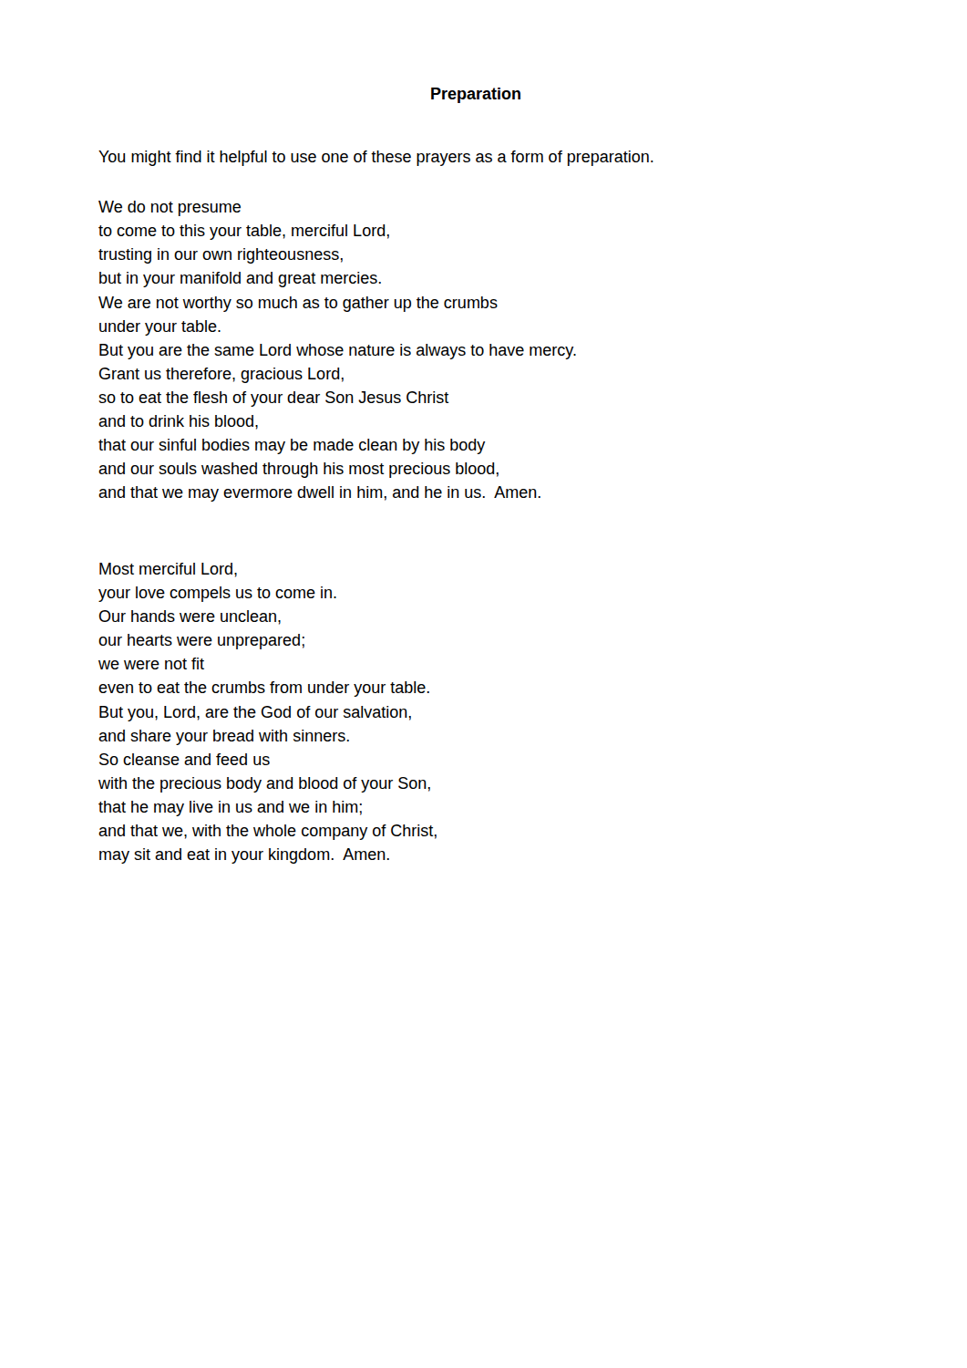Preparation
You might find it helpful to use one of these prayers as a form of preparation.
We do not presume
to come to this your table, merciful Lord,
trusting in our own righteousness,
but in your manifold and great mercies.
We are not worthy so much as to gather up the crumbs
under your table.
But you are the same Lord whose nature is always to have mercy.
Grant us therefore, gracious Lord,
so to eat the flesh of your dear Son Jesus Christ
and to drink his blood,
that our sinful bodies may be made clean by his body
and our souls washed through his most precious blood,
and that we may evermore dwell in him, and he in us. Amen.
Most merciful Lord,
your love compels us to come in.
Our hands were unclean,
our hearts were unprepared;
we were not fit
even to eat the crumbs from under your table.
But you, Lord, are the God of our salvation,
and share your bread with sinners.
So cleanse and feed us
with the precious body and blood of your Son,
that he may live in us and we in him;
and that we, with the whole company of Christ,
may sit and eat in your kingdom. Amen.